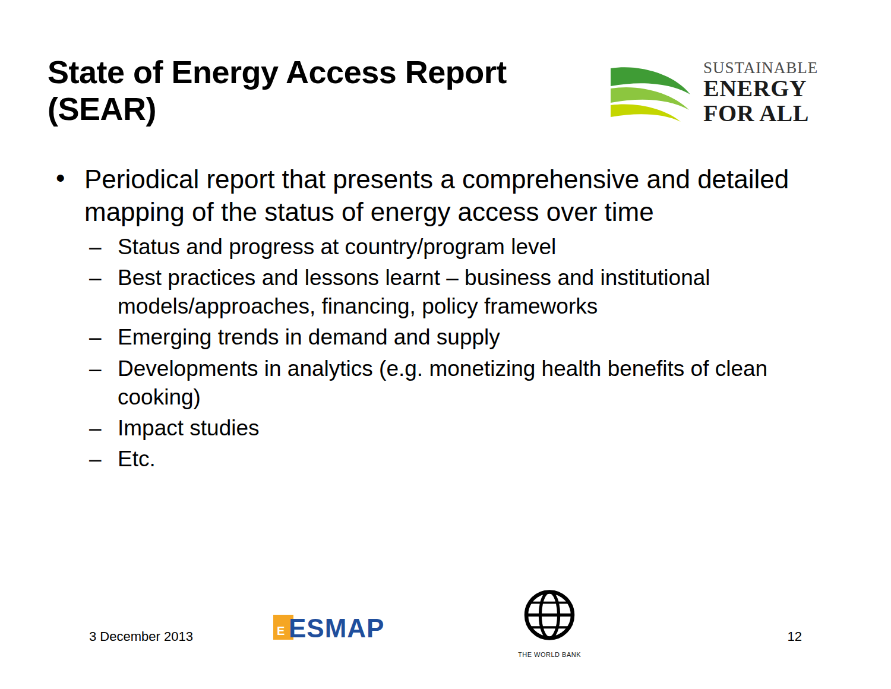State of Energy Access Report (SEAR)
SUSTAINABLE
ENERGY FOR ALL
Periodical report that presents a comprehensive and detailed mapping of the status of energy access over time
Status and progress at country/program level
Best practices and lessons learnt – business and institutional models/approaches, financing, policy frameworks
Emerging trends in demand and supply
Developments in analytics (e.g. monetizing health benefits of clean cooking)
Impact studies
Etc.
3 December 2013
E ESMAP
THE WORLD BANK
12